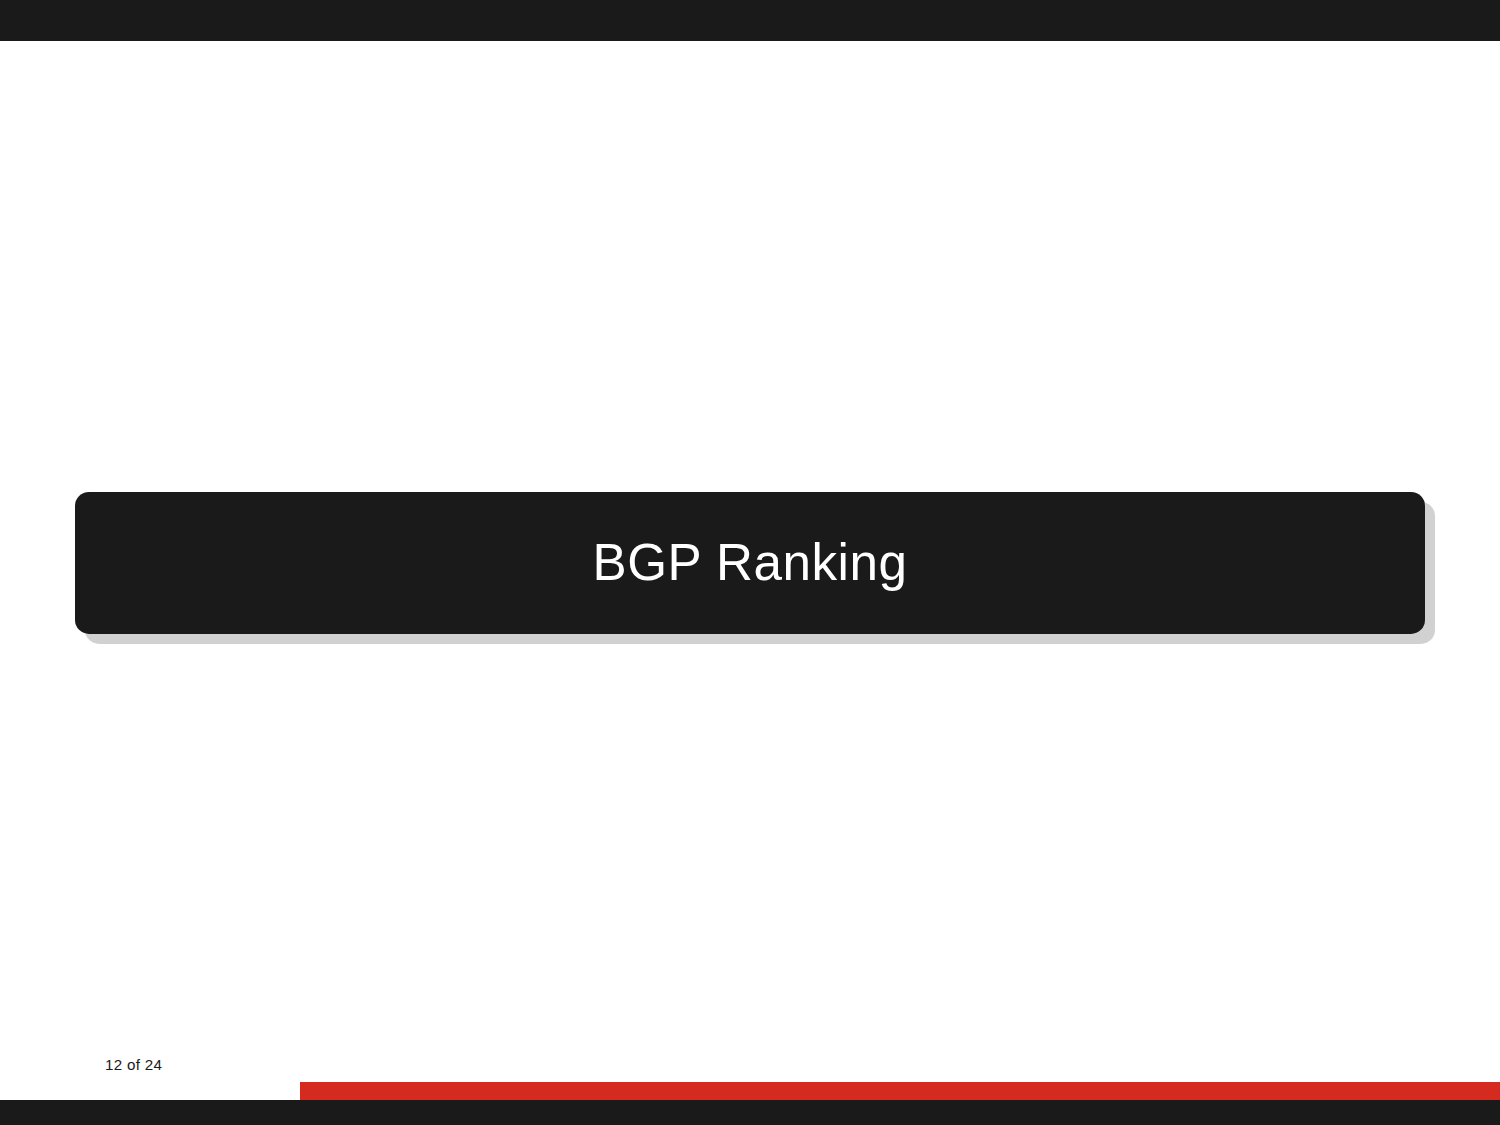BGP Ranking
12 of 24